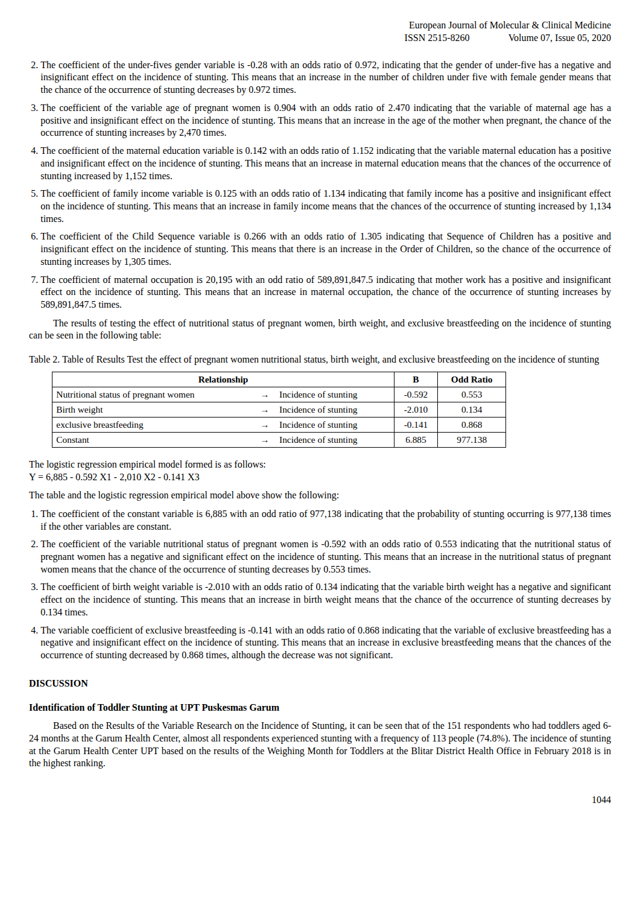European Journal of Molecular & Clinical Medicine ISSN 2515-8260 Volume 07, Issue 05, 2020
The coefficient of the under-fives gender variable is -0.28 with an odds ratio of 0.972, indicating that the gender of under-five has a negative and insignificant effect on the incidence of stunting. This means that an increase in the number of children under five with female gender means that the chance of the occurrence of stunting decreases by 0.972 times.
The coefficient of the variable age of pregnant women is 0.904 with an odds ratio of 2.470 indicating that the variable of maternal age has a positive and insignificant effect on the incidence of stunting. This means that an increase in the age of the mother when pregnant, the chance of the occurrence of stunting increases by 2,470 times.
The coefficient of the maternal education variable is 0.142 with an odds ratio of 1.152 indicating that the variable maternal education has a positive and insignificant effect on the incidence of stunting. This means that an increase in maternal education means that the chances of the occurrence of stunting increased by 1,152 times.
The coefficient of family income variable is 0.125 with an odds ratio of 1.134 indicating that family income has a positive and insignificant effect on the incidence of stunting. This means that an increase in family income means that the chances of the occurrence of stunting increased by 1,134 times.
The coefficient of the Child Sequence variable is 0.266 with an odds ratio of 1.305 indicating that Sequence of Children has a positive and insignificant effect on the incidence of stunting. This means that there is an increase in the Order of Children, so the chance of the occurrence of stunting increases by 1,305 times.
The coefficient of maternal occupation is 20,195 with an odd ratio of 589,891,847.5 indicating that mother work has a positive and insignificant effect on the incidence of stunting. This means that an increase in maternal occupation, the chance of the occurrence of stunting increases by 589,891,847.5 times.
The results of testing the effect of nutritional status of pregnant women, birth weight, and exclusive breastfeeding on the incidence of stunting can be seen in the following table:
Table 2. Table of Results Test the effect of pregnant women nutritional status, birth weight, and exclusive breastfeeding on the incidence of stunting
| Relationship | B | Odd Ratio |
| --- | --- | --- |
| Nutritional status of pregnant women | → | Incidence of stunting | -0.592 | 0.553 |
| Birth weight | → | Incidence of stunting | -2.010 | 0.134 |
| exclusive breastfeeding | → | Incidence of stunting | -0.141 | 0.868 |
| Constant | → | Incidence of stunting | 6.885 | 977.138 |
The logistic regression empirical model formed is as follows:
Y = 6,885 - 0.592 X1 - 2,010 X2 - 0.141 X3
The table and the logistic regression empirical model above show the following:
The coefficient of the constant variable is 6,885 with an odd ratio of 977,138 indicating that the probability of stunting occurring is 977,138 times if the other variables are constant.
The coefficient of the variable nutritional status of pregnant women is -0.592 with an odds ratio of 0.553 indicating that the nutritional status of pregnant women has a negative and significant effect on the incidence of stunting. This means that an increase in the nutritional status of pregnant women means that the chance of the occurrence of stunting decreases by 0.553 times.
The coefficient of birth weight variable is -2.010 with an odds ratio of 0.134 indicating that the variable birth weight has a negative and significant effect on the incidence of stunting. This means that an increase in birth weight means that the chance of the occurrence of stunting decreases by 0.134 times.
The variable coefficient of exclusive breastfeeding is -0.141 with an odds ratio of 0.868 indicating that the variable of exclusive breastfeeding has a negative and insignificant effect on the incidence of stunting. This means that an increase in exclusive breastfeeding means that the chances of the occurrence of stunting decreased by 0.868 times, although the decrease was not significant.
DISCUSSION
Identification of Toddler Stunting at UPT Puskesmas Garum
Based on the Results of the Variable Research on the Incidence of Stunting, it can be seen that of the 151 respondents who had toddlers aged 6-24 months at the Garum Health Center, almost all respondents experienced stunting with a frequency of 113 people (74.8%). The incidence of stunting at the Garum Health Center UPT based on the results of the Weighing Month for Toddlers at the Blitar District Health Office in February 2018 is in the highest ranking.
1044